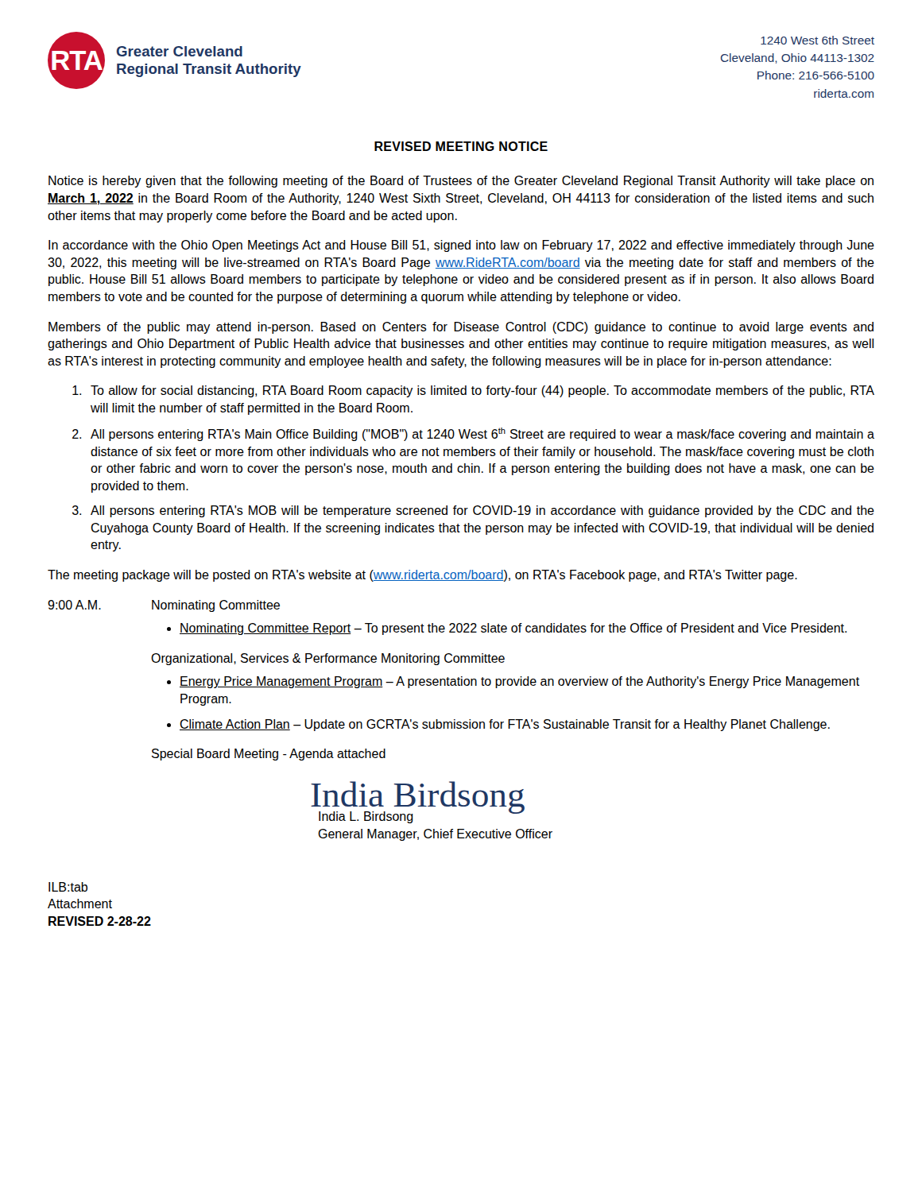RTA
Greater Cleveland
Regional Transit Authority
1240 West 6th Street
Cleveland, Ohio 44113-1302
Phone: 216-566-5100
riderta.com
REVISED MEETING NOTICE
Notice is hereby given that the following meeting of the Board of Trustees of the Greater Cleveland Regional Transit Authority will take place on March 1, 2022 in the Board Room of the Authority, 1240 West Sixth Street, Cleveland, OH 44113 for consideration of the listed items and such other items that may properly come before the Board and be acted upon.
In accordance with the Ohio Open Meetings Act and House Bill 51, signed into law on February 17, 2022 and effective immediately through June 30, 2022, this meeting will be live-streamed on RTA's Board Page www.RideRTA.com/board via the meeting date for staff and members of the public. House Bill 51 allows Board members to participate by telephone or video and be considered present as if in person. It also allows Board members to vote and be counted for the purpose of determining a quorum while attending by telephone or video.
Members of the public may attend in-person. Based on Centers for Disease Control (CDC) guidance to continue to avoid large events and gatherings and Ohio Department of Public Health advice that businesses and other entities may continue to require mitigation measures, as well as RTA's interest in protecting community and employee health and safety, the following measures will be in place for in-person attendance:
To allow for social distancing, RTA Board Room capacity is limited to forty-four (44) people. To accommodate members of the public, RTA will limit the number of staff permitted in the Board Room.
All persons entering RTA's Main Office Building ("MOB") at 1240 West 6th Street are required to wear a mask/face covering and maintain a distance of six feet or more from other individuals who are not members of their family or household. The mask/face covering must be cloth or other fabric and worn to cover the person's nose, mouth and chin. If a person entering the building does not have a mask, one can be provided to them.
All persons entering RTA's MOB will be temperature screened for COVID-19 in accordance with guidance provided by the CDC and the Cuyahoga County Board of Health. If the screening indicates that the person may be infected with COVID-19, that individual will be denied entry.
The meeting package will be posted on RTA's website at (www.riderta.com/board), on RTA's Facebook page, and RTA's Twitter page.
9:00 A.M.
Nominating Committee
Nominating Committee Report – To present the 2022 slate of candidates for the Office of President and Vice President.
Organizational, Services & Performance Monitoring Committee
Energy Price Management Program – A presentation to provide an overview of the Authority's Energy Price Management Program.
Climate Action Plan – Update on GCRTA's submission for FTA's Sustainable Transit for a Healthy Planet Challenge.
Special Board Meeting - Agenda attached
India Birdsong
India L. Birdsong
General Manager, Chief Executive Officer
ILB:tab
Attachment
REVISED 2-28-22